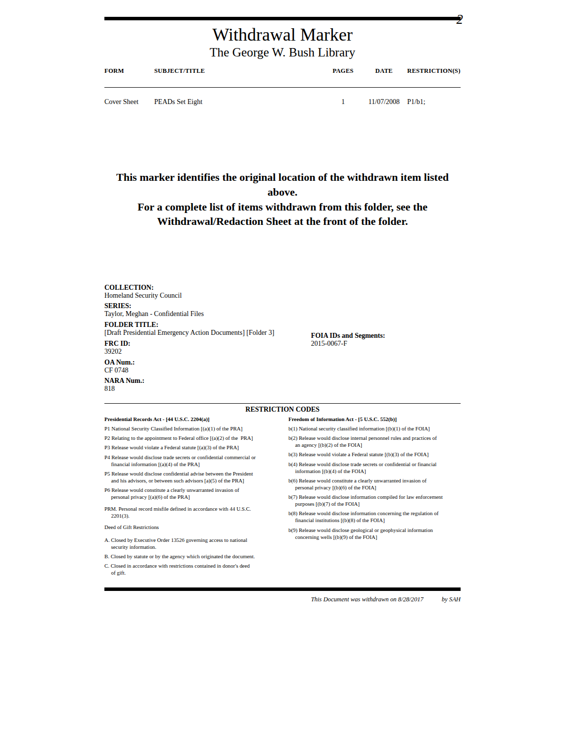2
Withdrawal Marker
The George W. Bush Library
| FORM | SUBJECT/TITLE | PAGES | DATE | RESTRICTION(S) |
| --- | --- | --- | --- | --- |
| Cover Sheet | PEADs Set Eight | 1 | 11/07/2008 | P1/b1; |
This marker identifies the original location of the withdrawn item listed above.
For a complete list of items withdrawn from this folder, see the
Withdrawal/Redaction Sheet at the front of the folder.
COLLECTION:
Homeland Security Council
SERIES:
Taylor, Meghan - Confidential Files
FOLDER TITLE:
[Draft Presidential Emergency Action Documents] [Folder 3]
FRC ID:
39202
OA Num.:
CF 0748
NARA Num.:
818
FOIA IDs and Segments:
2015-0067-F
RESTRICTION CODES
Presidential Records Act - [44 U.S.C. 2204(a)]
P1 National Security Classified Information [(a)(1) of the PRA]
P2 Relating to the appointment to Federal office [(a)(2) of the PRA]
P3 Release would violate a Federal statute [(a)(3) of the PRA]
P4 Release would disclose trade secrets or confidential commercial or
financial information [(a)(4) of the PRA]
P5 Release would disclose confidential advise between the President
and his advisors, or between such advisors [a)(5) of the PRA]
P6 Release would constitute a clearly unwarranted invasion of
personal privacy [(a)(6) of the PRA]
PRM. Personal record misfile defined in accordance with 44 U.S.C.
2201(3).
Deed of Gift Restrictions
A. Closed by Executive Order 13526 governing access to national
security information.
B. Closed by statute or by the agency which originated the document.
C. Closed in accordance with restrictions contained in donor's deed
of gift.
Freedom of Information Act - [5 U.S.C. 552(b)]
b(1) National security classified information [(b)(1) of the FOIA]
b(2) Release would disclose internal personnel rules and practices of
an agency [(b)(2) of the FOIA]
b(3) Release would violate a Federal statute [(b)(3) of the FOIA]
b(4) Release would disclose trade secrets or confidential or financial
information [(b)(4) of the FOIA]
b(6) Release would constitute a clearly unwarranted invasion of
personal privacy [(b)(6) of the FOIA]
b(7) Release would disclose information compiled for law enforcement
purposes [(b)(7) of the FOIA]
b(8) Release would disclose information concerning the regulation of
financial institutions [(b)(8) of the FOIA]
b(9) Release would disclose geological or geophysical information
concerning wells [(b)(9) of the FOIA]
This Document was withdrawn on 8/28/2017 by SAH